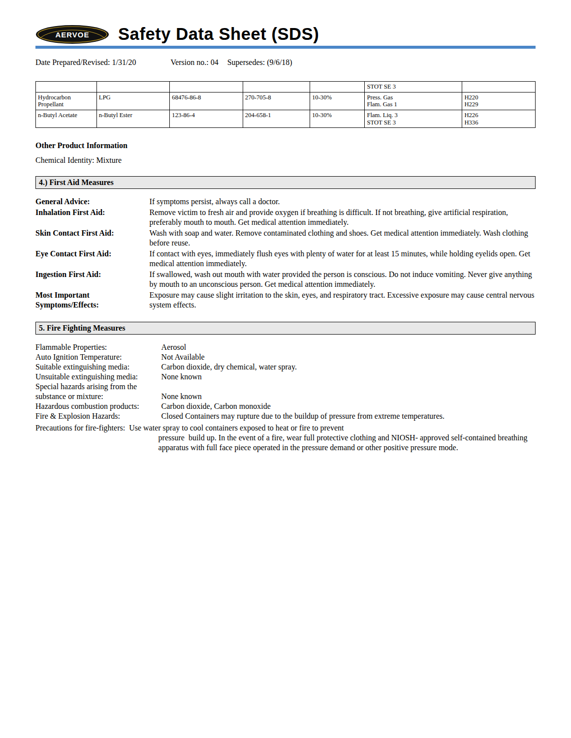AERVOE
Safety Data Sheet (SDS)
Date Prepared/Revised: 1/31/20 Version no.: 04 Supersedes: (9/6/18)
| | | | | | STOT SE 3 | |
| Hydrocarbon Propellant | LPG | 68476-86-8 | 270-705-8 | 10-30% | Press. Gas Flam. Gas 1 | H220 H229 |
| n-Butyl Acetate | n-Butyl Ester | 123-86-4 | 204-658-1 | 10-30% | Flam. Liq. 3 STOT SE 3 | H226 H336 |
Other Product Information
Chemical Identity: Mixture
4.) First Aid Measures
General Advice:
If symptoms persist, always call a doctor.
Inhalation First Aid:
Remove victim to fresh air and provide oxygen if breathing is difficult. If not breathing, give artificial respiration, preferably mouth to mouth. Get medical attention immediately.
Skin Contact First Aid:
Wash with soap and water. Remove contaminated clothing and shoes. Get medical attention immediately. Wash clothing before reuse.
Eye Contact First Aid:
If contact with eyes, immediately flush eyes with plenty of water for at least 15 minutes, while holding eyelids open. Get medical attention immediately.
Ingestion First Aid:
If swallowed, wash out mouth with water provided the person is conscious. Do not induce vomiting. Never give anything by mouth to an unconscious person. Get medical attention immediately.
Most Important
Symptoms/Effects:
Exposure may cause slight irritation to the skin, eyes, and respiratory tract. Excessive exposure may cause central nervous system effects.
5. Fire Fighting Measures
Flammable Properties:
Aerosol
Auto Ignition Temperature:
Not Available
Suitable extinguishing media:
Carbon dioxide, dry chemical, water spray.
Unsuitable extinguishing media:
None known
Special hazards arising from the
substance or mixture:
None known
Hazardous combustion products:
Carbon dioxide, Carbon monoxide
Fire & Explosion Hazards:
Closed Containers may rupture due to the buildup of pressure from extreme temperatures.
Precautions for fire-fighters: Use water spray to cool containers exposed to heat or fire to prevent
pressure build up. In the event of a fire, wear full protective clothing and NIOSH- approved self-contained breathing apparatus with full face piece operated in the pressure demand or other positive pressure mode.